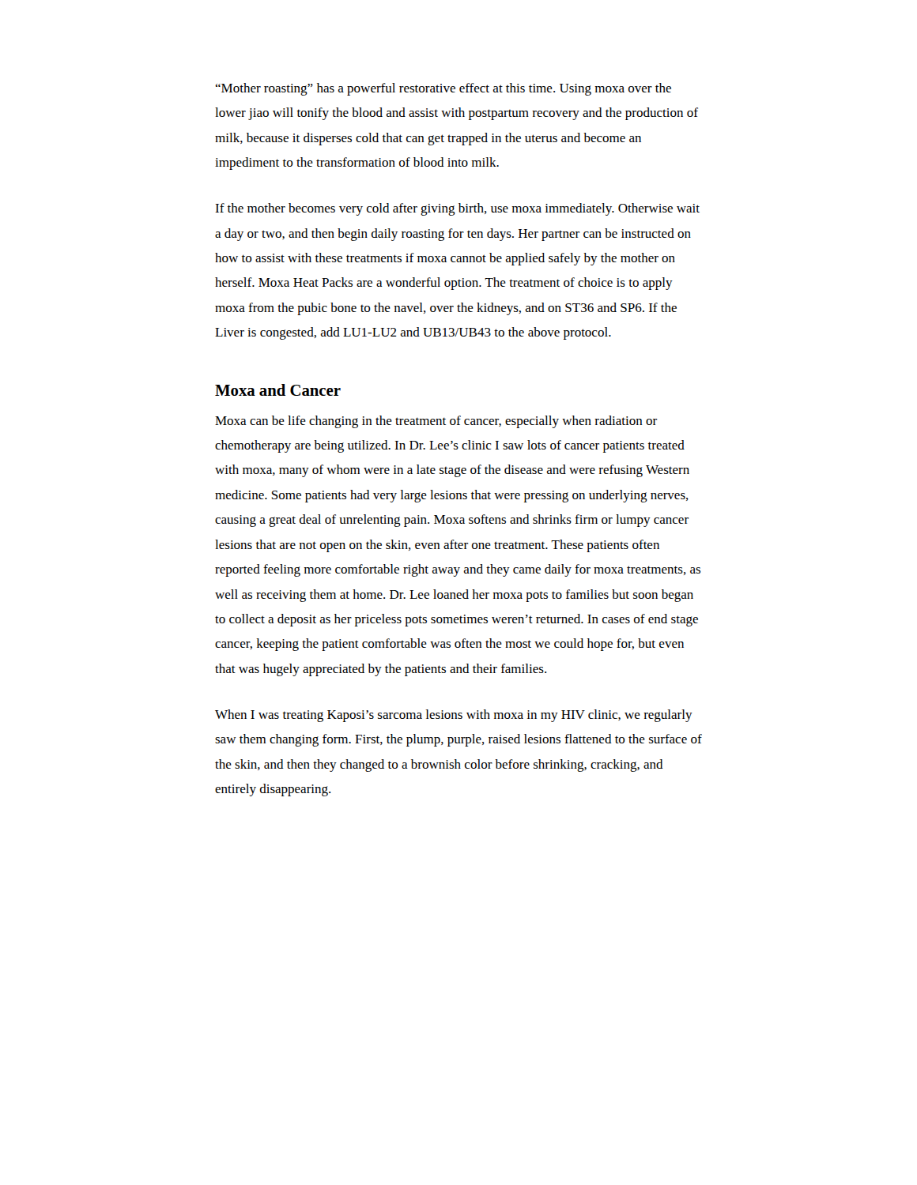“Mother roasting” has a powerful restorative effect at this time. Using moxa over the lower jiao will tonify the blood and assist with postpartum recovery and the production of milk, because it disperses cold that can get trapped in the uterus and become an impediment to the transformation of blood into milk.
If the mother becomes very cold after giving birth, use moxa immediately. Otherwise wait a day or two, and then begin daily roasting for ten days. Her partner can be instructed on how to assist with these treatments if moxa cannot be applied safely by the mother on herself. Moxa Heat Packs are a wonderful option. The treatment of choice is to apply moxa from the pubic bone to the navel, over the kidneys, and on ST36 and SP6. If the Liver is congested, add LU1-LU2 and UB13/UB43 to the above protocol.
Moxa and Cancer
Moxa can be life changing in the treatment of cancer, especially when radiation or chemotherapy are being utilized. In Dr. Lee’s clinic I saw lots of cancer patients treated with moxa, many of whom were in a late stage of the disease and were refusing Western medicine. Some patients had very large lesions that were pressing on underlying nerves, causing a great deal of unrelenting pain. Moxa softens and shrinks firm or lumpy cancer lesions that are not open on the skin, even after one treatment. These patients often reported feeling more comfortable right away and they came daily for moxa treatments, as well as receiving them at home. Dr. Lee loaned her moxa pots to families but soon began to collect a deposit as her priceless pots sometimes weren’t returned. In cases of end stage cancer, keeping the patient comfortable was often the most we could hope for, but even that was hugely appreciated by the patients and their families.
When I was treating Kaposi’s sarcoma lesions with moxa in my HIV clinic, we regularly saw them changing form. First, the plump, purple, raised lesions flattened to the surface of the skin, and then they changed to a brownish color before shrinking, cracking, and entirely disappearing.